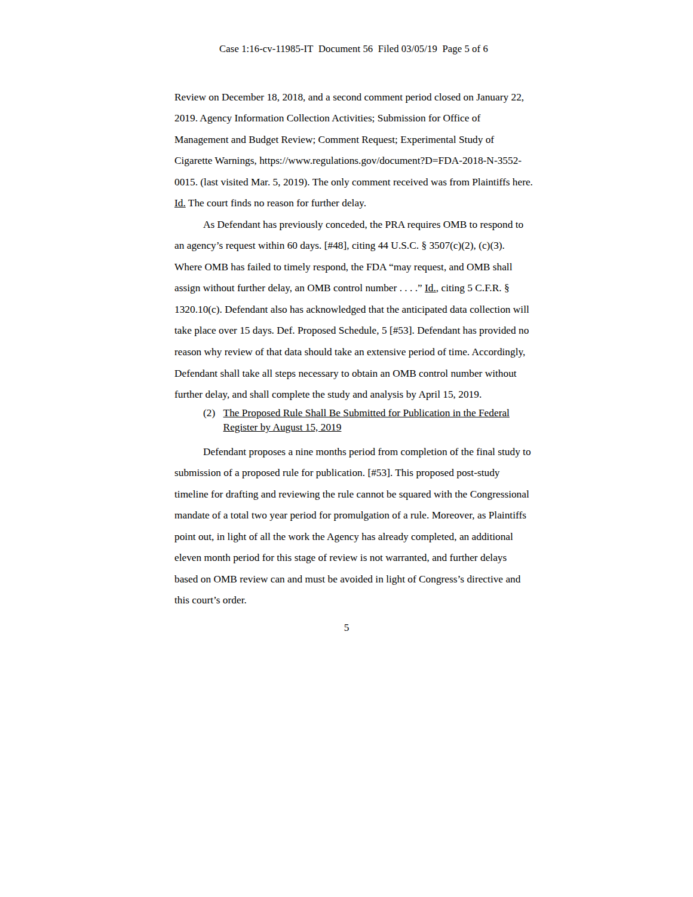Case 1:16-cv-11985-IT Document 56 Filed 03/05/19 Page 5 of 6
Review on December 18, 2018, and a second comment period closed on January 22, 2019. Agency Information Collection Activities; Submission for Office of Management and Budget Review; Comment Request; Experimental Study of Cigarette Warnings, https://www.regulations.gov/document?D=FDA-2018-N-3552-0015. (last visited Mar. 5, 2019). The only comment received was from Plaintiffs here. Id. The court finds no reason for further delay.
As Defendant has previously conceded, the PRA requires OMB to respond to an agency’s request within 60 days. [#48], citing 44 U.S.C. § 3507(c)(2), (c)(3). Where OMB has failed to timely respond, the FDA “may request, and OMB shall assign without further delay, an OMB control number . . . .” Id., citing 5 C.F.R. § 1320.10(c). Defendant also has acknowledged that the anticipated data collection will take place over 15 days. Def. Proposed Schedule, 5 [#53]. Defendant has provided no reason why review of that data should take an extensive period of time. Accordingly, Defendant shall take all steps necessary to obtain an OMB control number without further delay, and shall complete the study and analysis by April 15, 2019.
(2)
The Proposed Rule Shall Be Submitted for Publication in the Federal Register by August 15, 2019
Defendant proposes a nine months period from completion of the final study to submission of a proposed rule for publication. [#53]. This proposed post-study timeline for drafting and reviewing the rule cannot be squared with the Congressional mandate of a total two year period for promulgation of a rule. Moreover, as Plaintiffs point out, in light of all the work the Agency has already completed, an additional eleven month period for this stage of review is not warranted, and further delays based on OMB review can and must be avoided in light of Congress’s directive and this court’s order.
5